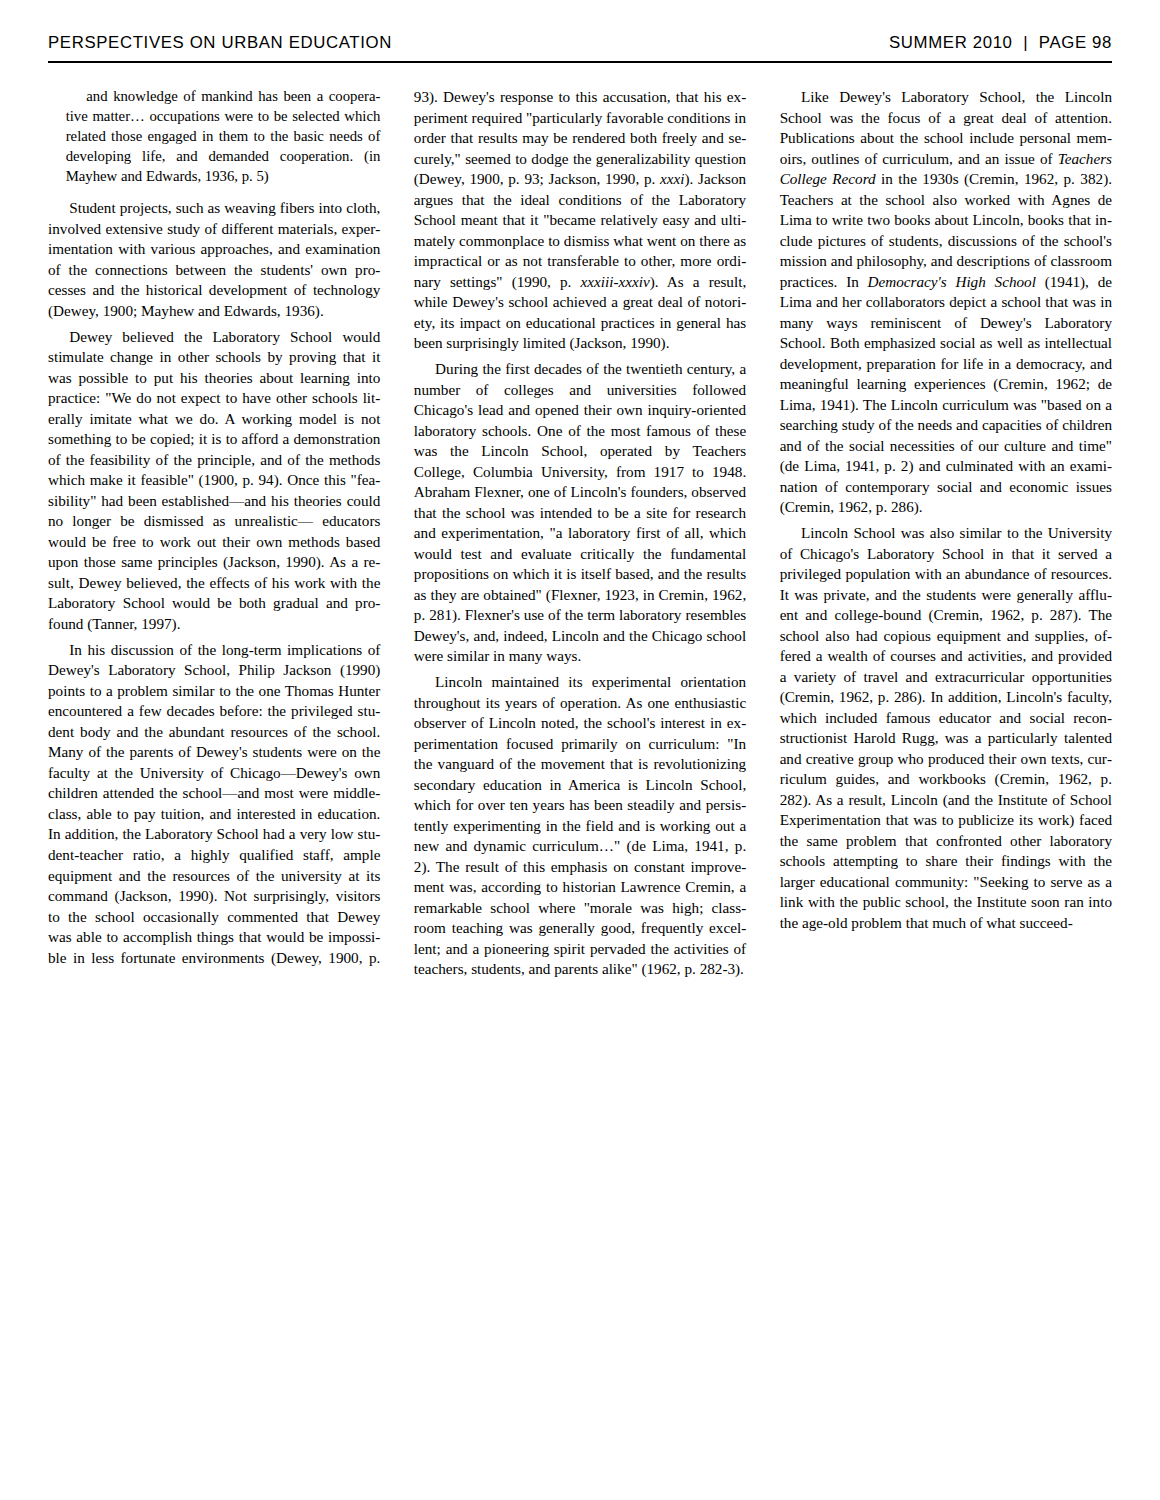PERSPECTIVES ON URBAN EDUCATION
SUMMER 2010 | PAGE 98
and knowledge of mankind has been a cooperative matter… occupations were to be selected which related those engaged in them to the basic needs of developing life, and demanded cooperation. (in Mayhew and Edwards, 1936, p. 5)
Student projects, such as weaving fibers into cloth, involved extensive study of different materials, experimentation with various approaches, and examination of the connections between the students' own processes and the historical development of technology (Dewey, 1900; Mayhew and Edwards, 1936).
Dewey believed the Laboratory School would stimulate change in other schools by proving that it was possible to put his theories about learning into practice: "We do not expect to have other schools literally imitate what we do. A working model is not something to be copied; it is to afford a demonstration of the feasibility of the principle, and of the methods which make it feasible" (1900, p. 94). Once this "feasibility" had been established—and his theories could no longer be dismissed as unrealistic— educators would be free to work out their own methods based upon those same principles (Jackson, 1990). As a result, Dewey believed, the effects of his work with the Laboratory School would be both gradual and profound (Tanner, 1997).
In his discussion of the long-term implications of Dewey's Laboratory School, Philip Jackson (1990) points to a problem similar to the one Thomas Hunter encountered a few decades before: the privileged student body and the abundant resources of the school. Many of the parents of Dewey's students were on the faculty at the University of Chicago—Dewey's own children attended the school—and most were middle-class, able to pay tuition, and interested in education. In addition, the Laboratory School had a very low student-teacher ratio, a highly qualified staff, ample equipment and the resources of the university at its command (Jackson, 1990). Not surprisingly, visitors to the school occasionally commented that Dewey was able to accomplish things that would be impossible in less fortunate environments (Dewey, 1900, p. 93). Dewey's response to this accusation, that his experiment required "particularly favorable conditions in order that results may be rendered both freely and securely," seemed to dodge the generalizability question (Dewey, 1900, p. 93; Jackson, 1990, p. xxxi). Jackson argues that the ideal conditions of the Laboratory School meant that it "became relatively easy and ultimately commonplace to dismiss what went on there as impractical or as not transferable to other, more ordinary settings" (1990, p. xxxiii-xxxiv). As a result, while Dewey's school achieved a great deal of notoriety, its impact on educational practices in general has been surprisingly limited (Jackson, 1990).
During the first decades of the twentieth century, a number of colleges and universities followed Chicago's lead and opened their own inquiry-oriented laboratory schools. One of the most famous of these was the Lincoln School, operated by Teachers College, Columbia University, from 1917 to 1948. Abraham Flexner, one of Lincoln's founders, observed that the school was intended to be a site for research and experimentation, "a laboratory first of all, which would test and evaluate critically the fundamental propositions on which it is itself based, and the results as they are obtained" (Flexner, 1923, in Cremin, 1962, p. 281). Flexner's use of the term laboratory resembles Dewey's, and, indeed, Lincoln and the Chicago school were similar in many ways.
Lincoln maintained its experimental orientation throughout its years of operation. As one enthusiastic observer of Lincoln noted, the school's interest in experimentation focused primarily on curriculum: "In the vanguard of the movement that is revolutionizing secondary education in America is Lincoln School, which for over ten years has been steadily and persistently experimenting in the field and is working out a new and dynamic curriculum…" (de Lima, 1941, p. 2). The result of this emphasis on constant improvement was, according to historian Lawrence Cremin, a remarkable school where "morale was high; classroom teaching was generally good, frequently excellent; and a pioneering spirit pervaded the activities of teachers, students, and parents alike" (1962, p. 282-3).
Like Dewey's Laboratory School, the Lincoln School was the focus of a great deal of attention. Publications about the school include personal memoirs, outlines of curriculum, and an issue of Teachers College Record in the 1930s (Cremin, 1962, p. 382). Teachers at the school also worked with Agnes de Lima to write two books about Lincoln, books that include pictures of students, discussions of the school's mission and philosophy, and descriptions of classroom practices. In Democracy's High School (1941), de Lima and her collaborators depict a school that was in many ways reminiscent of Dewey's Laboratory School. Both emphasized social as well as intellectual development, preparation for life in a democracy, and meaningful learning experiences (Cremin, 1962; de Lima, 1941). The Lincoln curriculum was "based on a searching study of the needs and capacities of children and of the social necessities of our culture and time" (de Lima, 1941, p. 2) and culminated with an examination of contemporary social and economic issues (Cremin, 1962, p. 286).
Lincoln School was also similar to the University of Chicago's Laboratory School in that it served a privileged population with an abundance of resources. It was private, and the students were generally affluent and college-bound (Cremin, 1962, p. 287). The school also had copious equipment and supplies, offered a wealth of courses and activities, and provided a variety of travel and extracurricular opportunities (Cremin, 1962, p. 286). In addition, Lincoln's faculty, which included famous educator and social reconstructionist Harold Rugg, was a particularly talented and creative group who produced their own texts, curriculum guides, and workbooks (Cremin, 1962, p. 282). As a result, Lincoln (and the Institute of School Experimentation that was to publicize its work) faced the same problem that confronted other laboratory schools attempting to share their findings with the larger educational community: "Seeking to serve as a link with the public school, the Institute soon ran into the age-old problem that much of what succeed-